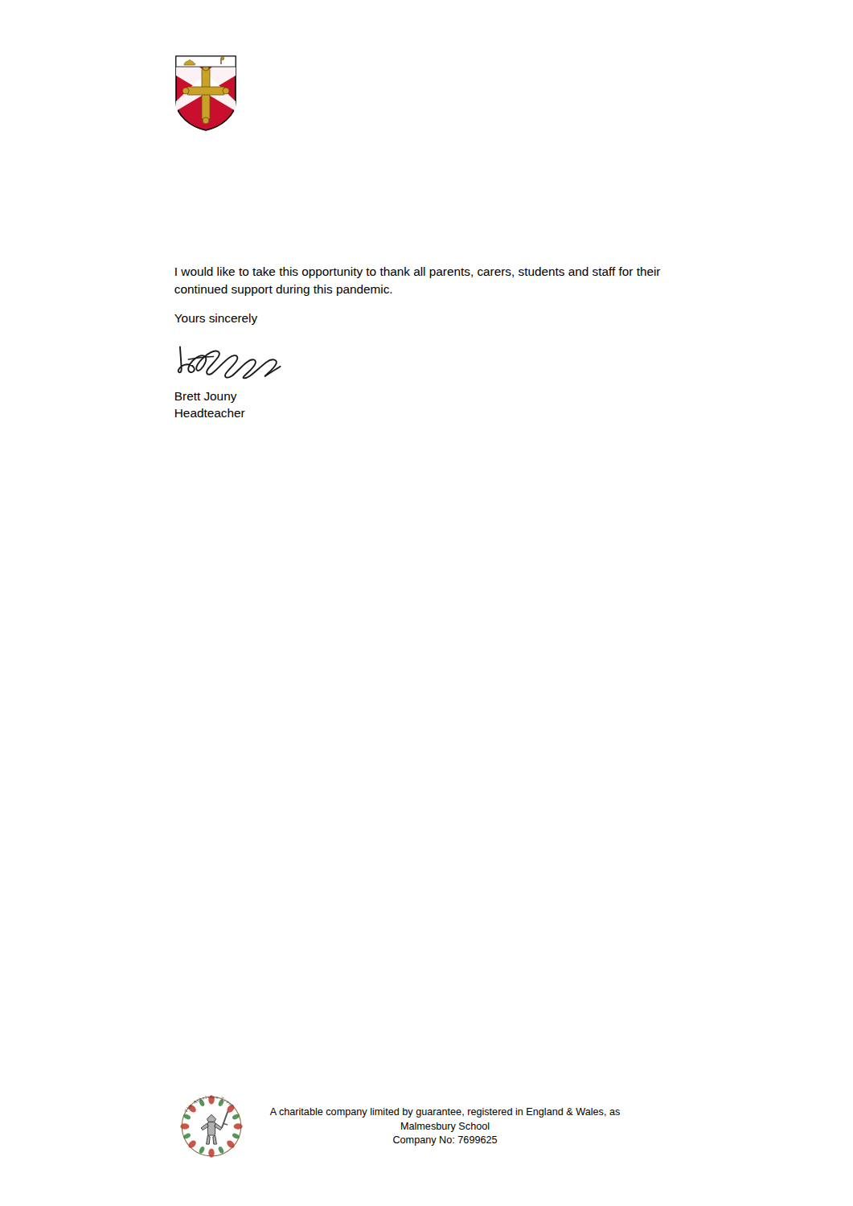I would like to take this opportunity to thank all parents, carers, students and staff for their continued support during this pandemic.
Yours sincerely
Brett Jouny
Headteacher
The Athelstan Trust
A charitable company limited by guarantee, registered in England & Wales, as Malmesbury School
Company No: 7699625